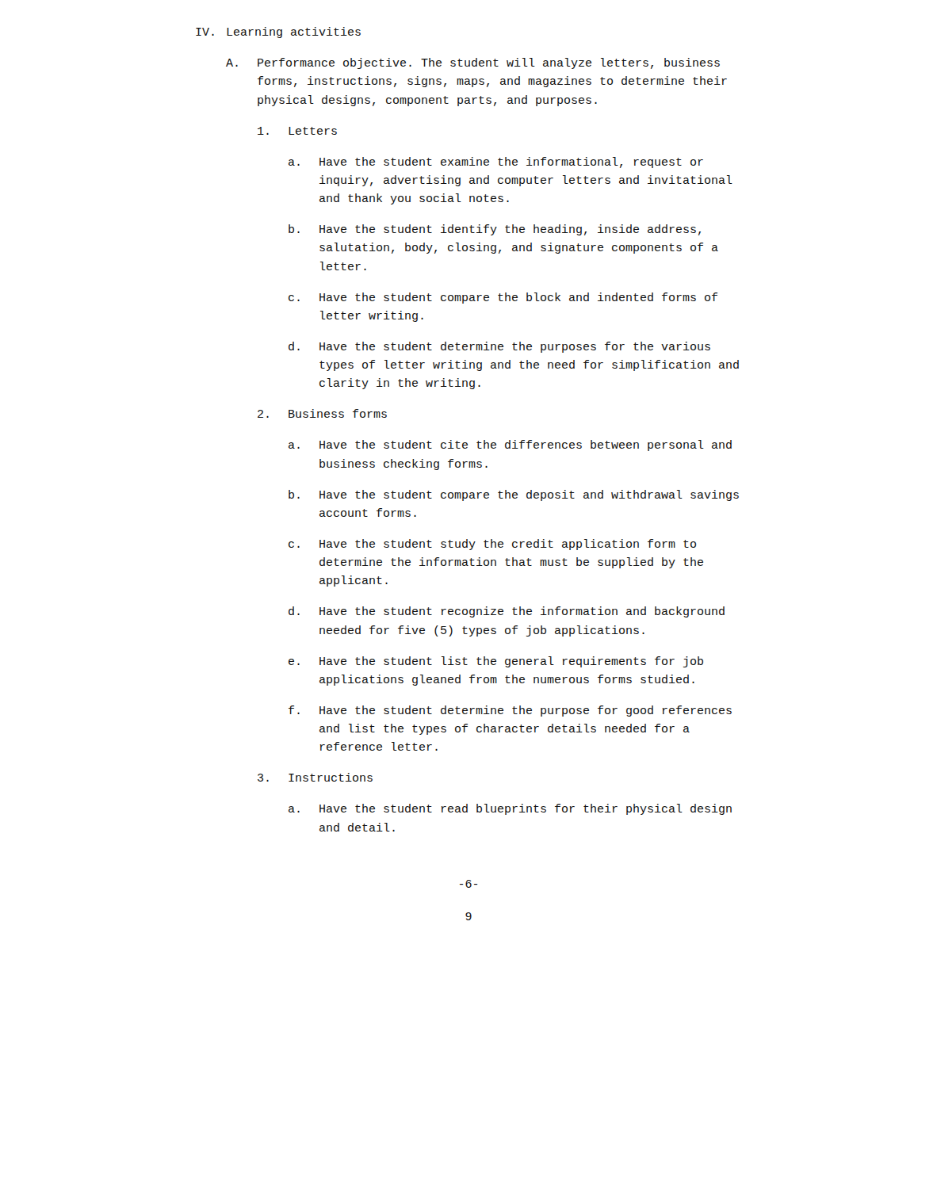IV. Learning activities
A. Performance objective. The student will analyze letters, business forms, instructions, signs, maps, and magazines to determine their physical designs, component parts, and purposes.
1. Letters
a. Have the student examine the informational, request or inquiry, advertising and computer letters and invitational and thank you social notes.
b. Have the student identify the heading, inside address, salutation, body, closing, and signature components of a letter.
c. Have the student compare the block and indented forms of letter writing.
d. Have the student determine the purposes for the various types of letter writing and the need for simplification and clarity in the writing.
2. Business forms
a. Have the student cite the differences between personal and business checking forms.
b. Have the student compare the deposit and withdrawal savings account forms.
c. Have the student study the credit application form to determine the information that must be supplied by the applicant.
d. Have the student recognize the information and background needed for five (5) types of job applications.
e. Have the student list the general requirements for job applications gleaned from the numerous forms studied.
f. Have the student determine the purpose for good references and list the types of character details needed for a reference letter.
3. Instructions
a. Have the student read blueprints for their physical design and detail.
-6-
9